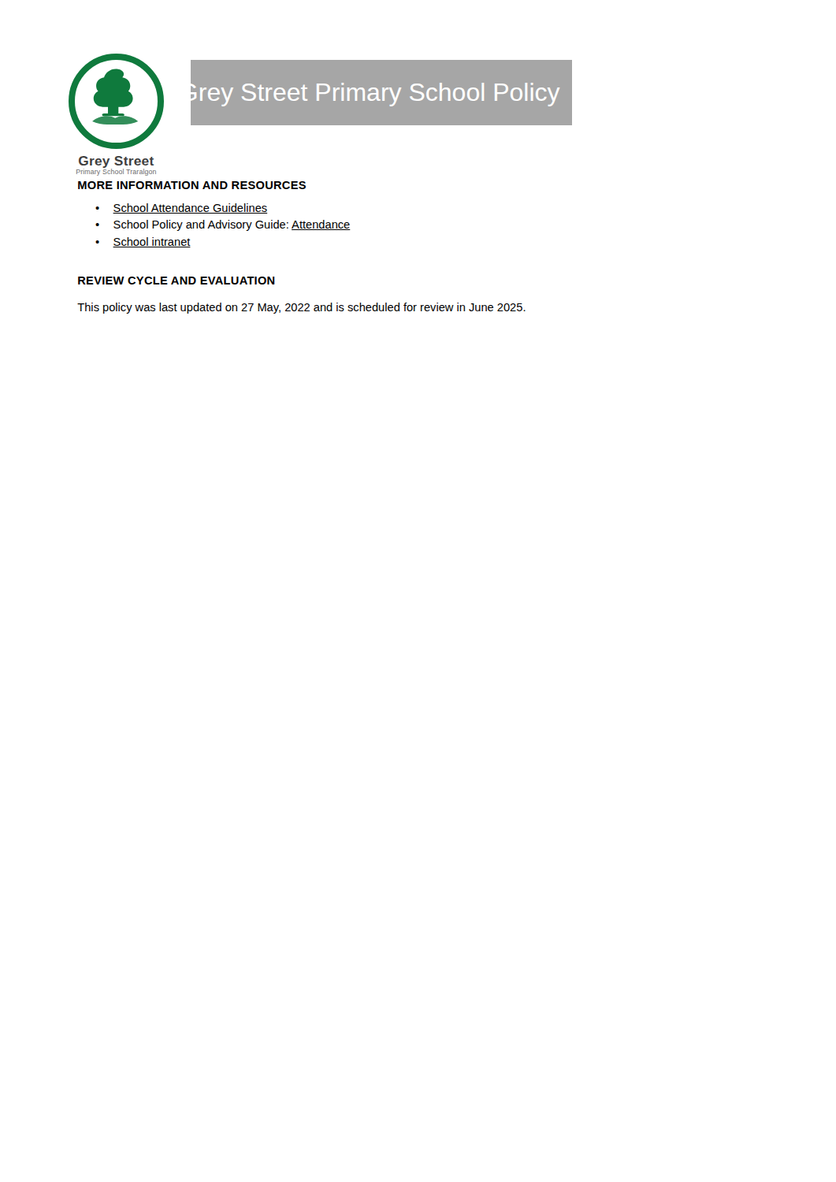Grey Street
Primary School Traralgon
Grey Street Primary School Policy
MORE INFORMATION AND RESOURCES
School Attendance Guidelines
School Policy and Advisory Guide: Attendance
School intranet
REVIEW CYCLE AND EVALUATION
This policy was last updated on 27 May, 2022 and is scheduled for review in June 2025.